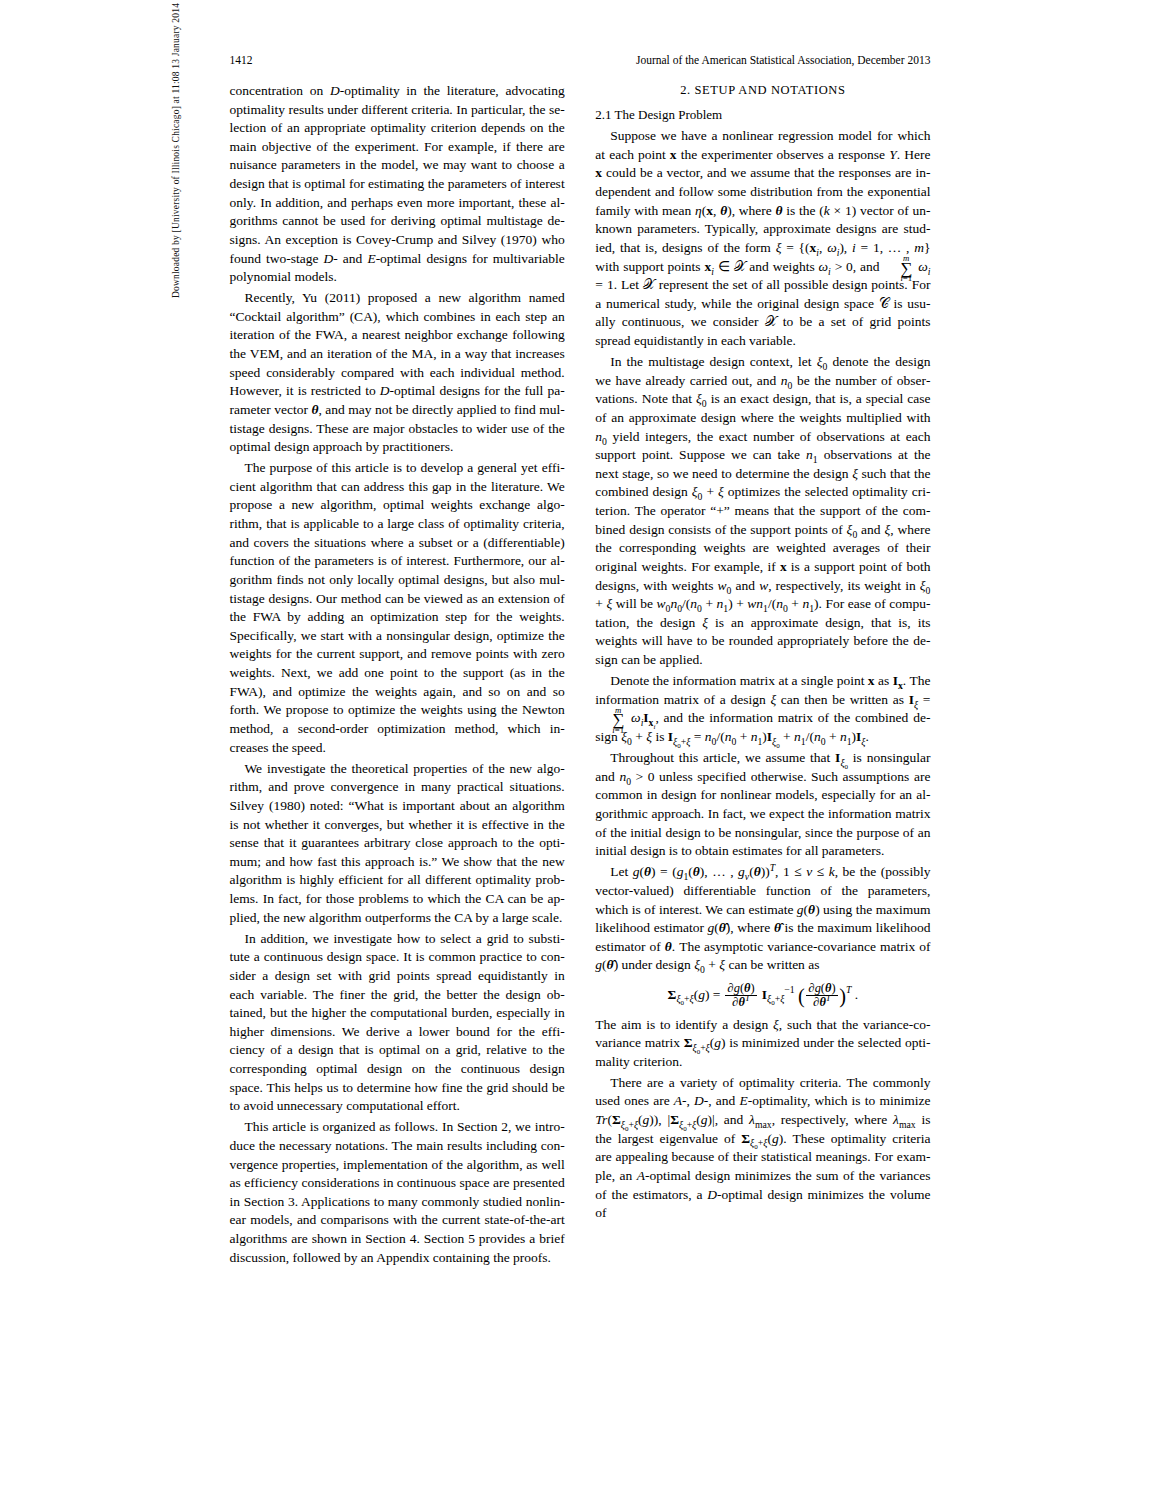Downloaded by [University of Illinois Chicago] at 11:08 13 January 2014
1412 Journal of the American Statistical Association, December 2013
concentration on D-optimality in the literature, advocating optimality results under different criteria. In particular, the selection of an appropriate optimality criterion depends on the main objective of the experiment. For example, if there are nuisance parameters in the model, we may want to choose a design that is optimal for estimating the parameters of interest only. In addition, and perhaps even more important, these algorithms cannot be used for deriving optimal multistage designs. An exception is Covey-Crump and Silvey (1970) who found two-stage D- and E-optimal designs for multivariable polynomial models.
Recently, Yu (2011) proposed a new algorithm named “Cocktail algorithm” (CA), which combines in each step an iteration of the FWA, a nearest neighbor exchange following the VEM, and an iteration of the MA, in a way that increases speed considerably compared with each individual method. However, it is restricted to D-optimal designs for the full parameter vector θ, and may not be directly applied to find multistage designs. These are major obstacles to wider use of the optimal design approach by practitioners.
The purpose of this article is to develop a general yet efficient algorithm that can address this gap in the literature. We propose a new algorithm, optimal weights exchange algorithm, that is applicable to a large class of optimality criteria, and covers the situations where a subset or a (differentiable) function of the parameters is of interest. Furthermore, our algorithm finds not only locally optimal designs, but also multistage designs. Our method can be viewed as an extension of the FWA by adding an optimization step for the weights. Specifically, we start with a nonsingular design, optimize the weights for the current support, and remove points with zero weights. Next, we add one point to the support (as in the FWA), and optimize the weights again, and so on and so forth. We propose to optimize the weights using the Newton method, a second-order optimization method, which increases the speed.
We investigate the theoretical properties of the new algorithm, and prove convergence in many practical situations. Silvey (1980) noted: “What is important about an algorithm is not whether it converges, but whether it is effective in the sense that it guarantees arbitrary close approach to the optimum; and how fast this approach is.” We show that the new algorithm is highly efficient for all different optimality problems. In fact, for those problems to which the CA can be applied, the new algorithm outperforms the CA by a large scale.
In addition, we investigate how to select a grid to substitute a continuous design space. It is common practice to consider a design set with grid points spread equidistantly in each variable. The finer the grid, the better the design obtained, but the higher the computational burden, especially in higher dimensions. We derive a lower bound for the efficiency of a design that is optimal on a grid, relative to the corresponding optimal design on the continuous design space. This helps us to determine how fine the grid should be to avoid unnecessary computational effort.
This article is organized as follows. In Section 2, we introduce the necessary notations. The main results including convergence properties, implementation of the algorithm, as well as efficiency considerations in continuous space are presented in Section 3. Applications to many commonly studied nonlinear models, and comparisons with the current state-of-the-art algorithms are shown in Section 4. Section 5 provides a brief discussion, followed by an Appendix containing the proofs.
2. Setup and Notations
2.1 The Design Problem
Suppose we have a nonlinear regression model for which at each point x the experimenter observes a response Y. Here x could be a vector, and we assume that the responses are independent and follow some distribution from the exponential family with mean η(x, θ), where θ is the (k × 1) vector of unknown parameters. Typically, approximate designs are studied, that is, designs of the form ξ = {(xi, ωi), i = 1, … , m} with support points xi ∈ 𝒳 and weights ωi > 0, and ∑mi=1 ωi = 1. Let 𝒳 represent the set of all possible design points. For a numerical study, while the original design space 𝒞 is usually continuous, we consider 𝒳 to be a set of grid points spread equidistantly in each variable.
In the multistage design context, let ξ0 denote the design we have already carried out, and n0 be the number of observations. Note that ξ0 is an exact design, that is, a special case of an approximate design where the weights multiplied with n0 yield integers, the exact number of observations at each support point. Suppose we can take n1 observations at the next stage, so we need to determine the design ξ such that the combined design ξ0 + ξ optimizes the selected optimality criterion. The operator “+” means that the support of the combined design consists of the support points of ξ0 and ξ, where the corresponding weights are weighted averages of their original weights. For example, if x is a support point of both designs, with weights w0 and w, respectively, its weight in ξ0 + ξ will be w0n0/(n0 + n1) + wn1/(n0 + n1). For ease of computation, the design ξ is an approximate design, that is, its weights will have to be rounded appropriately before the design can be applied.
Denote the information matrix at a single point x as Ix. The information matrix of a design ξ can then be written as Iξ = ∑mi=1 ωiIxi, and the information matrix of the combined design ξ0 + ξ is Iξ0+ξ = n0/(n0 + n1)Iξ0 + n1/(n0 + n1)Iξ.
Throughout this article, we assume that Iξ0 is nonsingular and n0 > 0 unless specified otherwise. Such assumptions are common in design for nonlinear models, especially for an algorithmic approach. In fact, we expect the information matrix of the initial design to be nonsingular, since the purpose of an initial design is to obtain estimates for all parameters.
Let g(θ) = (g1(θ), … , gv(θ))T, 1 ≤ v ≤ k, be the (possibly vector-valued) differentiable function of the parameters, which is of interest. We can estimate g(θ) using the maximum likelihood estimator g(θ̂), where θ̂ is the maximum likelihood estimator of θ. The asymptotic variance-covariance matrix of g(θ̂) under design ξ0 + ξ can be written as
Σξ0+ξ(g) = ∂g(θ)∂θT Iξ0+ξ−1 (∂g(θ)∂θT)T .
The aim is to identify a design ξ, such that the variance-covariance matrix Σξ0+ξ(g) is minimized under the selected optimality criterion.
There are a variety of optimality criteria. The commonly used ones are A-, D-, and E-optimality, which is to minimize Tr(Σξ0+ξ(g)), |Σξ0+ξ(g)|, and λmax, respectively, where λmax is the largest eigenvalue of Σξ0+ξ(g). These optimality criteria are appealing because of their statistical meanings. For example, an A-optimal design minimizes the sum of the variances of the estimators, a D-optimal design minimizes the volume of